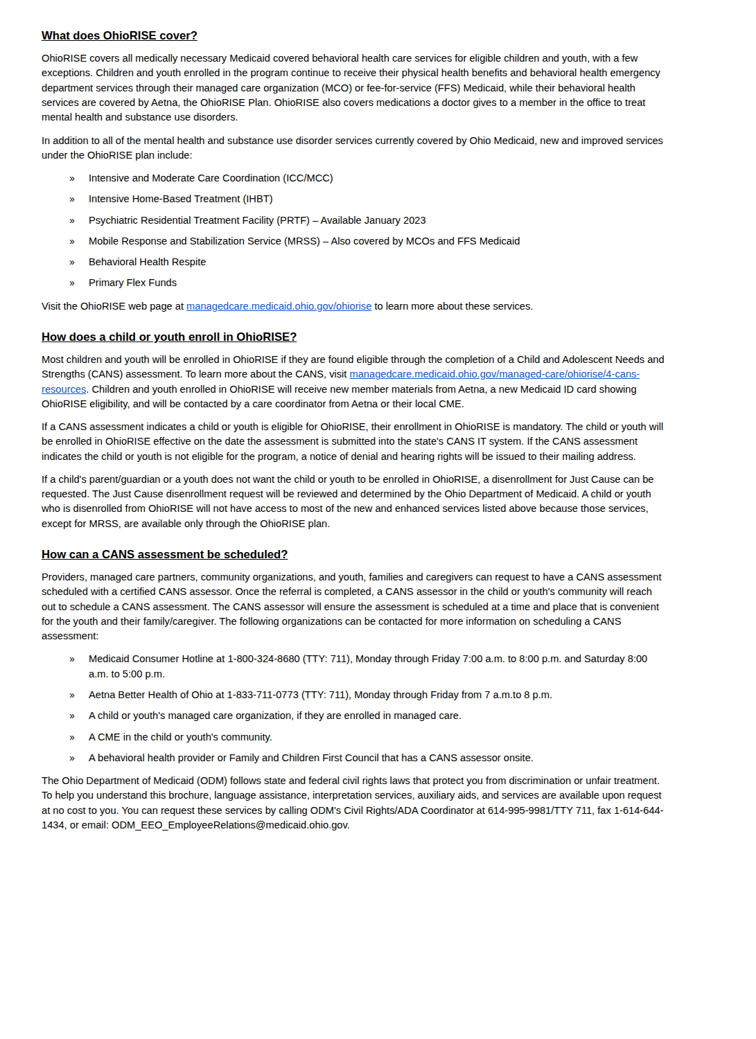What does OhioRISE cover?
OhioRISE covers all medically necessary Medicaid covered behavioral health care services for eligible children and youth, with a few exceptions. Children and youth enrolled in the program continue to receive their physical health benefits and behavioral health emergency department services through their managed care organization (MCO) or fee-for-service (FFS) Medicaid, while their behavioral health services are covered by Aetna, the OhioRISE Plan. OhioRISE also covers medications a doctor gives to a member in the office to treat mental health and substance use disorders.
In addition to all of the mental health and substance use disorder services currently covered by Ohio Medicaid, new and improved services under the OhioRISE plan include:
Intensive and Moderate Care Coordination (ICC/MCC)
Intensive Home-Based Treatment (IHBT)
Psychiatric Residential Treatment Facility (PRTF) – Available January 2023
Mobile Response and Stabilization Service (MRSS) – Also covered by MCOs and FFS Medicaid
Behavioral Health Respite
Primary Flex Funds
Visit the OhioRISE web page at managedcare.medicaid.ohio.gov/ohiorise to learn more about these services.
How does a child or youth enroll in OhioRISE?
Most children and youth will be enrolled in OhioRISE if they are found eligible through the completion of a Child and Adolescent Needs and Strengths (CANS) assessment. To learn more about the CANS, visit managedcare.medicaid.ohio.gov/managed-care/ohiorise/4-cans-resources. Children and youth enrolled in OhioRISE will receive new member materials from Aetna, a new Medicaid ID card showing OhioRISE eligibility, and will be contacted by a care coordinator from Aetna or their local CME.
If a CANS assessment indicates a child or youth is eligible for OhioRISE, their enrollment in OhioRISE is mandatory. The child or youth will be enrolled in OhioRISE effective on the date the assessment is submitted into the state's CANS IT system. If the CANS assessment indicates the child or youth is not eligible for the program, a notice of denial and hearing rights will be issued to their mailing address.
If a child's parent/guardian or a youth does not want the child or youth to be enrolled in OhioRISE, a disenrollment for Just Cause can be requested. The Just Cause disenrollment request will be reviewed and determined by the Ohio Department of Medicaid. A child or youth who is disenrolled from OhioRISE will not have access to most of the new and enhanced services listed above because those services, except for MRSS, are available only through the OhioRISE plan.
How can a CANS assessment be scheduled?
Providers, managed care partners, community organizations, and youth, families and caregivers can request to have a CANS assessment scheduled with a certified CANS assessor. Once the referral is completed, a CANS assessor in the child or youth's community will reach out to schedule a CANS assessment. The CANS assessor will ensure the assessment is scheduled at a time and place that is convenient for the youth and their family/caregiver. The following organizations can be contacted for more information on scheduling a CANS assessment:
Medicaid Consumer Hotline at 1-800-324-8680 (TTY: 711), Monday through Friday 7:00 a.m. to 8:00 p.m. and Saturday 8:00 a.m. to 5:00 p.m.
Aetna Better Health of Ohio at 1-833-711-0773 (TTY: 711), Monday through Friday from 7 a.m.to 8 p.m.
A child or youth's managed care organization, if they are enrolled in managed care.
A CME in the child or youth's community.
A behavioral health provider or Family and Children First Council that has a CANS assessor onsite.
The Ohio Department of Medicaid (ODM) follows state and federal civil rights laws that protect you from discrimination or unfair treatment. To help you understand this brochure, language assistance, interpretation services, auxiliary aids, and services are available upon request at no cost to you. You can request these services by calling ODM's Civil Rights/ADA Coordinator at 614-995-9981/TTY 711, fax 1-614-644-1434, or email: ODM_EEO_EmployeeRelations@medicaid.ohio.gov.